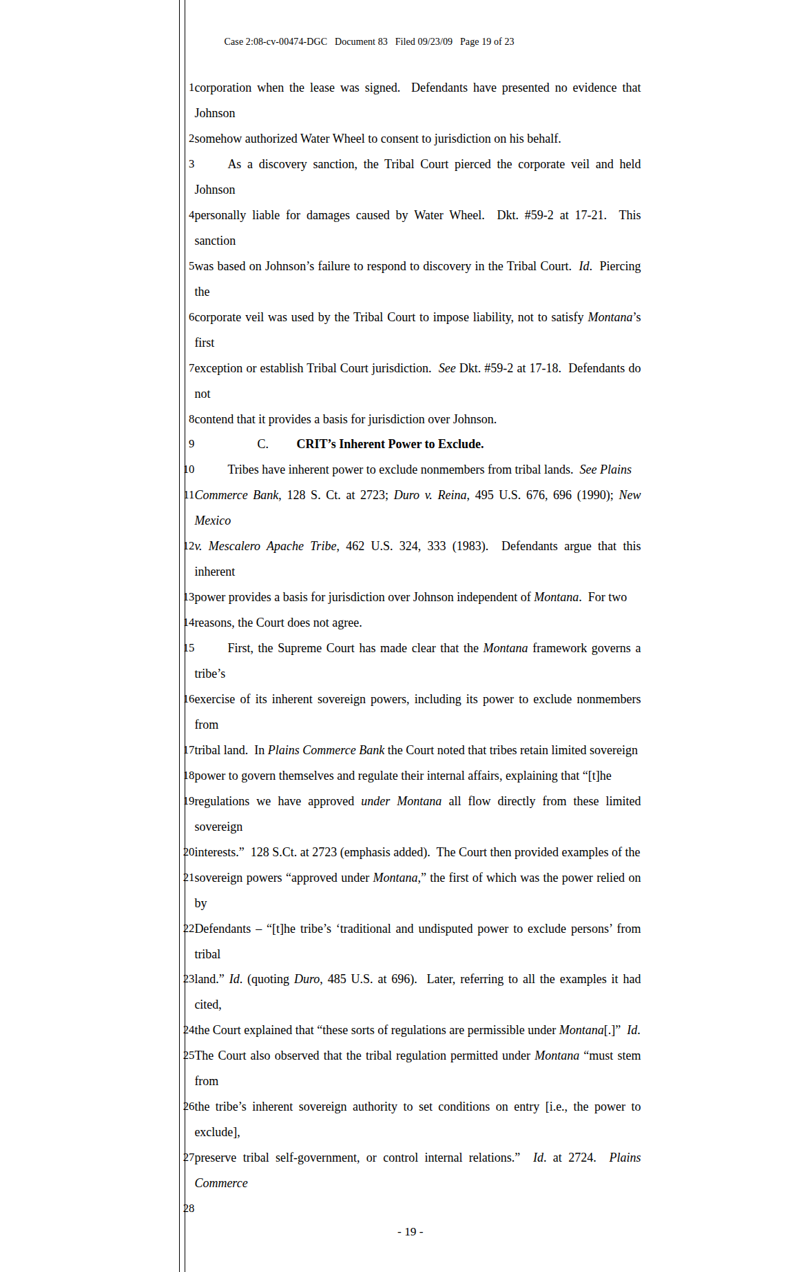Case 2:08-cv-00474-DGC Document 83 Filed 09/23/09 Page 19 of 23
| 1 | corporation when the lease was signed. Defendants have presented no evidence that Johnson |
| 2 | somehow authorized Water Wheel to consent to jurisdiction on his behalf. |
| 3 | As a discovery sanction, the Tribal Court pierced the corporate veil and held Johnson |
| 4 | personally liable for damages caused by Water Wheel. Dkt. #59-2 at 17-21. This sanction |
| 5 | was based on Johnson’s failure to respond to discovery in the Tribal Court. Id . Piercing the |
| 6 | corporate veil was used by the Tribal Court to impose liability, not to satisfy Montana ’s first |
| 7 | exception or establish Tribal Court jurisdiction. See Dkt. #59-2 at 17-18. Defendants do not |
| 8 | contend that it provides a basis for jurisdiction over Johnson. |
| 9 | C. CRIT’s Inherent Power to Exclude. |
| 10 | Tribes have inherent power to exclude nonmembers from tribal lands. See Plains |
| 11 | Commerce Bank , 128 S. Ct. at 2723; Duro v. Reina , 495 U.S. 676, 696 (1990); New Mexico |
| 12 | v. Mescalero Apache Tribe , 462 U.S. 324, 333 (1983). Defendants argue that this inherent |
| 13 | power provides a basis for jurisdiction over Johnson independent of Montana . For two |
| 14 | reasons, the Court does not agree. |
| 15 | First, the Supreme Court has made clear that the Montana framework governs a tribe’s |
| 16 | exercise of its inherent sovereign powers, including its power to exclude nonmembers from |
| 17 | tribal land. In Plains Commerce Bank the Court noted that tribes retain limited sovereign |
| 18 | power to govern themselves and regulate their internal affairs, explaining that “[t]he |
| 19 | regulations we have approved under Montana all flow directly from these limited sovereign |
| 20 | interests.” 128 S.Ct. at 2723 (emphasis added). The Court then provided examples of the |
| 21 | sovereign powers “approved under Montana ,” the first of which was the power relied on by |
| 22 | Defendants – “[t]he tribe’s ‘traditional and undisputed power to exclude persons’ from tribal |
| 23 | land.” Id . (quoting Duro , 485 U.S. at 696). Later, referring to all the examples it had cited, |
| 24 | the Court explained that “these sorts of regulations are permissible under Montana [.]” Id . |
| 25 | The Court also observed that the tribal regulation permitted under Montana “must stem from |
| 26 | the tribe’s inherent sovereign authority to set conditions on entry [i.e., the power to exclude], |
| 27 | preserve tribal self-government, or control internal relations.” Id . at 2724. Plains Commerce |
| 28 | |
- 19 -